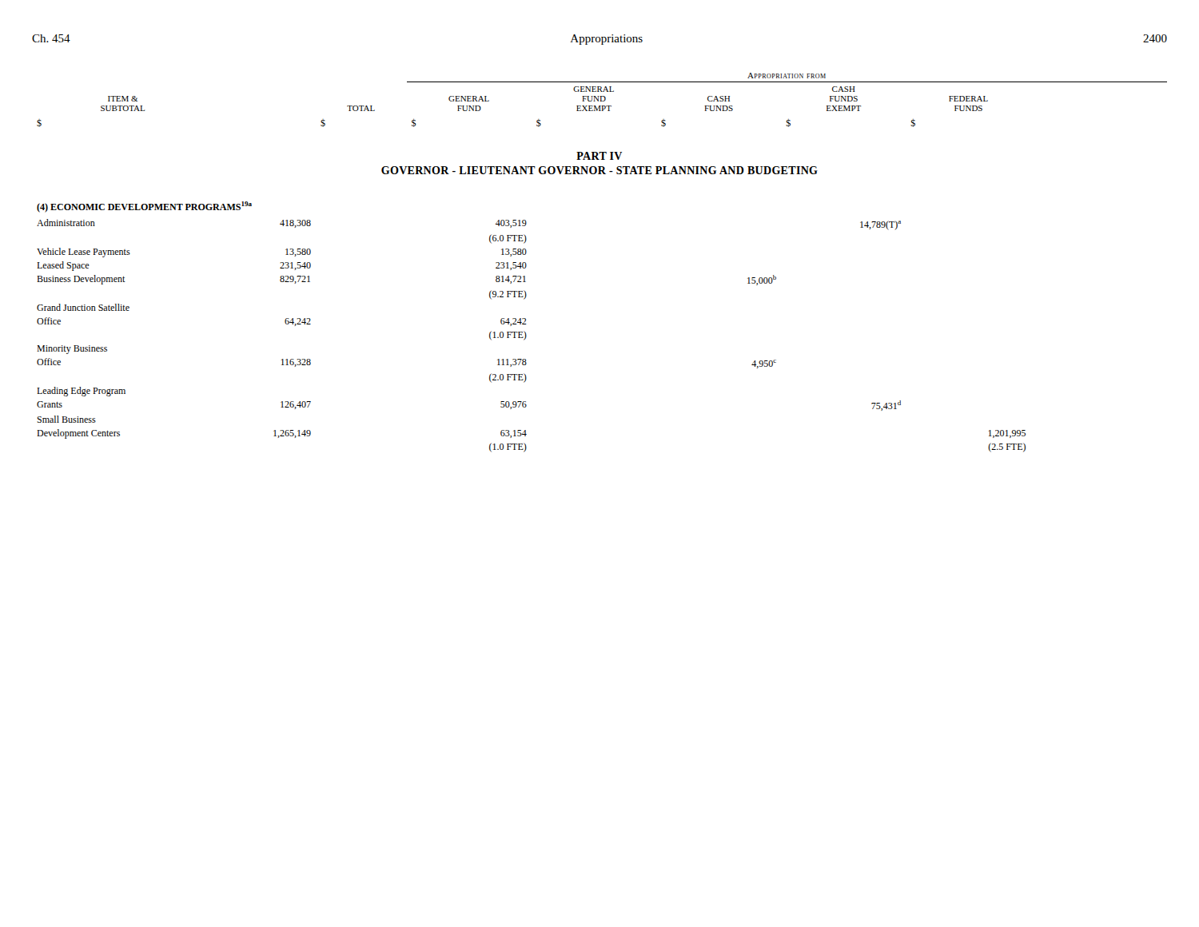Ch. 454 Appropriations 2400
| | Appropriation from |
| Item & Subtotal | | Total | General Fund | General Fund Exempt | Cash Funds | Cash Funds Exempt | Federal Funds | |
| $ | | $ | $ | $ | $ | $ | $ | |
PART IV
GOVERNOR - LIEUTENANT GOVERNOR - STATE PLANNING AND BUDGETING
| (4) ECONOMIC DEVELOPMENT PROGRAMS 19a |
| Administration | 418,308 | | 403,519 | | | 14,789(T) a | | |
| | | | (6.0 FTE) | | | | | |
| Vehicle Lease Payments | 13,580 | | 13,580 | | | | | |
| Leased Space | 231,540 | | 231,540 | | | | | |
| Business Development | 829,721 | | 814,721 | | 15,000 b | | | |
| | | | (9.2 FTE) | | | | | |
| Grand Junction Satellite | | | | | | | | |
| Office | 64,242 | | 64,242 | | | | | |
| | | | (1.0 FTE) | | | | | |
| Minority Business | | | | | | | | |
| Office | 116,328 | | 111,378 | | 4,950 c | | | |
| | | | (2.0 FTE) | | | | | |
| Leading Edge Program | | | | | | | | |
| Grants | 126,407 | | 50,976 | | | 75,431 d | | |
| Small Business | | | | | | | | |
| Development Centers | 1,265,149 | | 63,154 | | | | 1,201,995 | |
| | | | (1.0 FTE) | | | | (2.5 FTE) | |